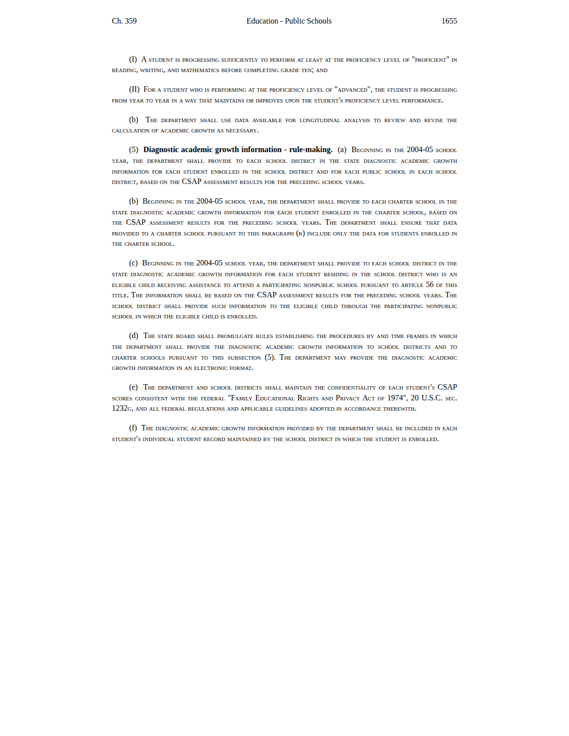Ch. 359 Education - Public Schools 1655
(I) A student is progressing sufficiently to perform at least at the proficiency level of "proficient" in reading, writing, and mathematics before completing grade ten; and
(II) For a student who is performing at the proficiency level of "advanced", the student is progressing from year to year in a way that maintains or improves upon the student's proficiency level performance.
(b) The department shall use data available for longitudinal analysis to review and revise the calculation of academic growth as necessary.
(5) Diagnostic academic growth information - rule-making. (a) Beginning in the 2004-05 school year, the department shall provide to each school district in the state diagnostic academic growth information for each student enrolled in the school district and for each public school in each school district, based on the CSAP assessment results for the preceding school years.
(b) Beginning in the 2004-05 school year, the department shall provide to each charter school in the state diagnostic academic growth information for each student enrolled in the charter school, based on the CSAP assessment results for the preceding school years. The department shall ensure that data provided to a charter school pursuant to this paragraph (b) include only the data for students enrolled in the charter school.
(c) Beginning in the 2004-05 school year, the department shall provide to each school district in the state diagnostic academic growth information for each student residing in the school district who is an eligible child receiving assistance to attend a participating nonpublic school pursuant to article 56 of this title. The information shall be based on the CSAP assessment results for the preceding school years. The school district shall provide such information to the eligible child through the participating nonpublic school in which the eligible child is enrolled.
(d) The state board shall promulgate rules establishing the procedures by and time frames in which the department shall provide the diagnostic academic growth information to school districts and to charter schools pursuant to this subsection (5). The department may provide the diagnostic academic growth information in an electronic format.
(e) The department and school districts shall maintain the confidentiality of each student's CSAP scores consistent with the federal "Family Educational Rights and Privacy Act of 1974", 20 U.S.C. sec. 1232g, and all federal regulations and applicable guidelines adopted in accordance therewith.
(f) The diagnostic academic growth information provided by the department shall be included in each student's individual student record maintained by the school district in which the student is enrolled.